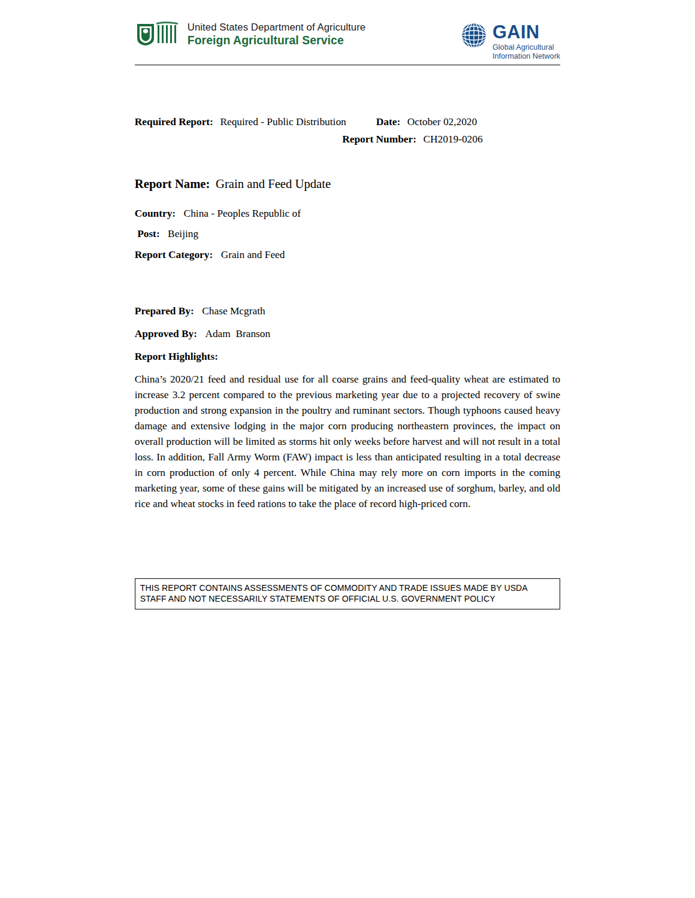United States Department of Agriculture
Foreign Agricultural Service
GAIN Global Agricultural Information Network
Required Report: Required - Public Distribution
Date: October 02,2020
Report Number: CH2019-0206
Report Name: Grain and Feed Update
Country: China - Peoples Republic of
Post: Beijing
Report Category: Grain and Feed
Prepared By: Chase Mcgrath
Approved By: Adam Branson
Report Highlights:
China’s 2020/21 feed and residual use for all coarse grains and feed-quality wheat are estimated to increase 3.2 percent compared to the previous marketing year due to a projected recovery of swine production and strong expansion in the poultry and ruminant sectors. Though typhoons caused heavy damage and extensive lodging in the major corn producing northeastern provinces, the impact on overall production will be limited as storms hit only weeks before harvest and will not result in a total loss. In addition, Fall Army Worm (FAW) impact is less than anticipated resulting in a total decrease in corn production of only 4 percent. While China may rely more on corn imports in the coming marketing year, some of these gains will be mitigated by an increased use of sorghum, barley, and old rice and wheat stocks in feed rations to take the place of record high-priced corn.
THIS REPORT CONTAINS ASSESSMENTS OF COMMODITY AND TRADE ISSUES MADE BY USDA STAFF AND NOT NECESSARILY STATEMENTS OF OFFICIAL U.S. GOVERNMENT POLICY